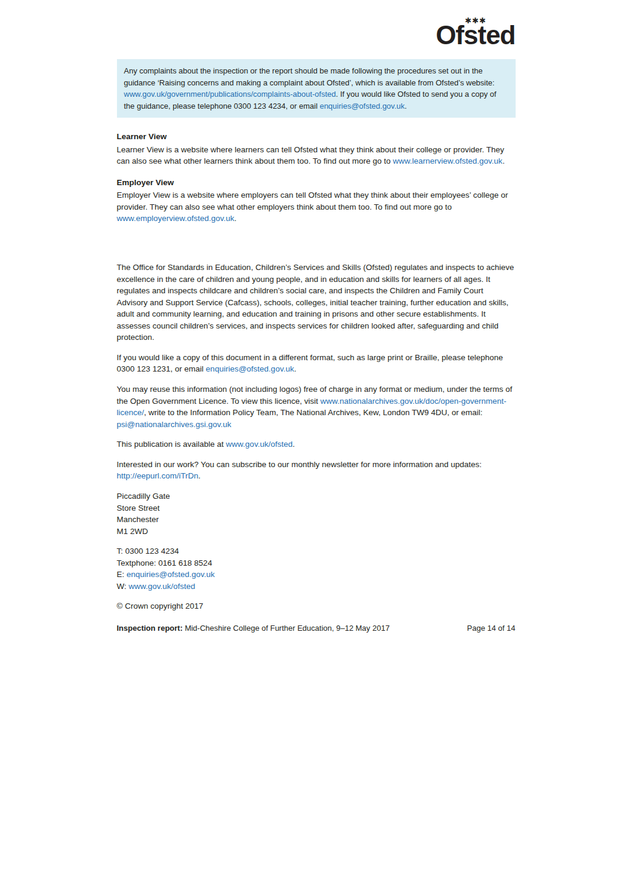✱✱✱
Ofsted
Any complaints about the inspection or the report should be made following the procedures set out in the guidance ‘Raising concerns and making a complaint about Ofsted’, which is available from Ofsted’s website: www.gov.uk/government/publications/complaints-about-ofsted. If you would like Ofsted to send you a copy of the guidance, please telephone 0300 123 4234, or email enquiries@ofsted.gov.uk.
Learner View
Learner View is a website where learners can tell Ofsted what they think about their college or provider. They can also see what other learners think about them too. To find out more go to www.learnerview.ofsted.gov.uk.
Employer View
Employer View is a website where employers can tell Ofsted what they think about their employees’ college or provider. They can also see what other employers think about them too. To find out more go to www.employerview.ofsted.gov.uk.
The Office for Standards in Education, Children’s Services and Skills (Ofsted) regulates and inspects to achieve excellence in the care of children and young people, and in education and skills for learners of all ages. It regulates and inspects childcare and children’s social care, and inspects the Children and Family Court Advisory and Support Service (Cafcass), schools, colleges, initial teacher training, further education and skills, adult and community learning, and education and training in prisons and other secure establishments. It assesses council children’s services, and inspects services for children looked after, safeguarding and child protection.
If you would like a copy of this document in a different format, such as large print or Braille, please telephone 0300 123 1231, or email enquiries@ofsted.gov.uk.
You may reuse this information (not including logos) free of charge in any format or medium, under the terms of the Open Government Licence. To view this licence, visit www.nationalarchives.gov.uk/doc/open-government-licence/, write to the Information Policy Team, The National Archives, Kew, London TW9 4DU, or email: psi@nationalarchives.gsi.gov.uk
This publication is available at www.gov.uk/ofsted.
Interested in our work? You can subscribe to our monthly newsletter for more information and updates: http://eepurl.com/iTrDn.
Piccadilly Gate
Store Street
Manchester
M1 2WD
T: 0300 123 4234
Textphone: 0161 618 8524
E: enquiries@ofsted.gov.uk
W: www.gov.uk/ofsted
© Crown copyright 2017
Inspection report: Mid-Cheshire College of Further Education, 9–12 May 2017
Page 14 of 14